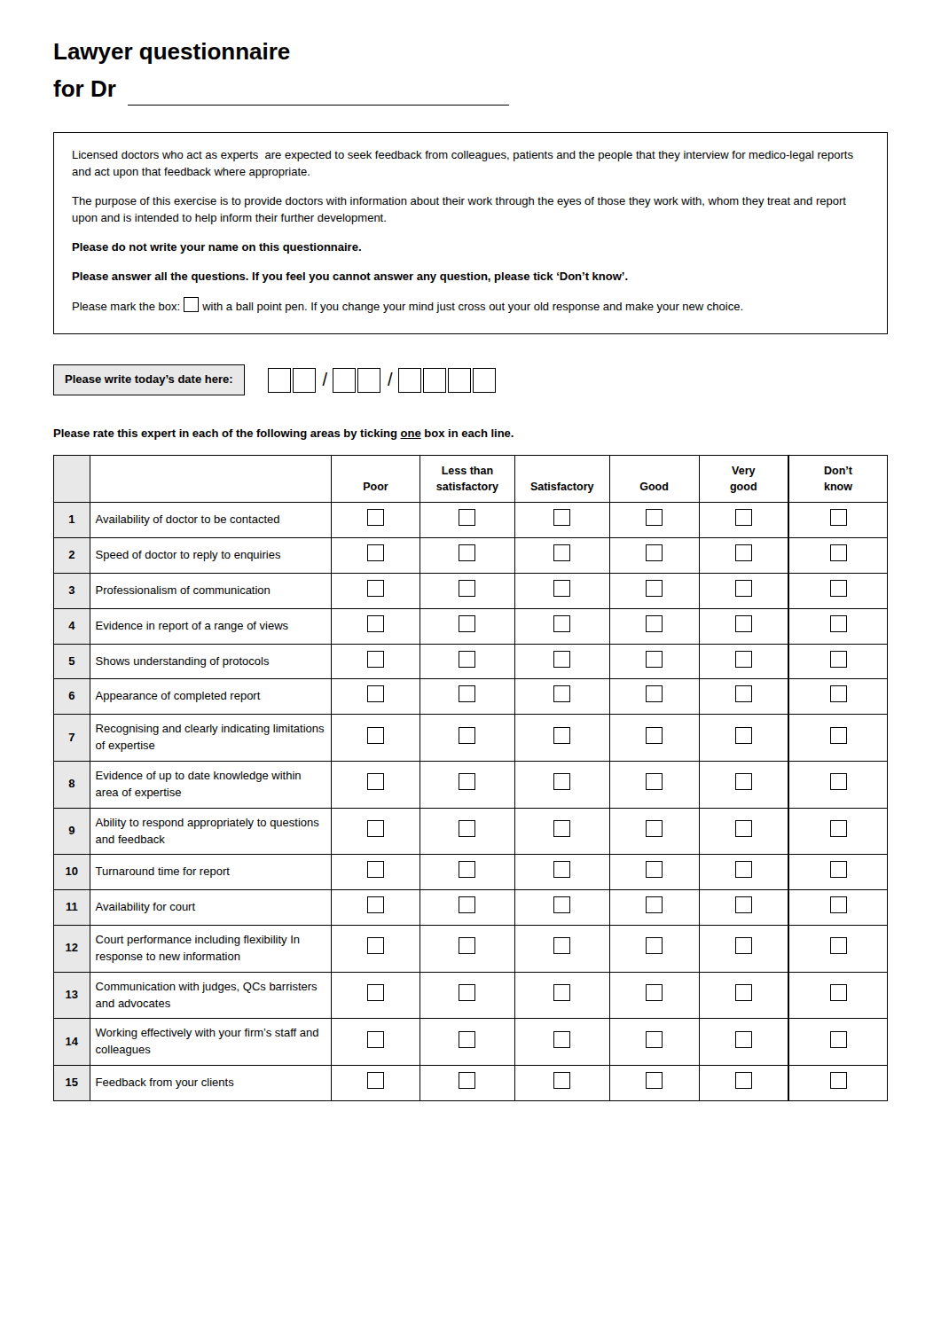Lawyer questionnaire
for Dr
Licensed doctors who act as experts are expected to seek feedback from colleagues, patients and the people that they interview for medico-legal reports and act upon that feedback where appropriate.
The purpose of this exercise is to provide doctors with information about their work through the eyes of those they work with, whom they treat and report upon and is intended to help inform their further development.
Please do not write your name on this questionnaire.
Please answer all the questions. If you feel you cannot answer any question, please tick ‘Don’t know’.
Please mark the box: with a ball point pen. If you change your mind just cross out your old response and make your new choice.
Please write today’s date here:
/ /
Please rate this expert in each of the following areas by ticking one box in each line.
| | | Poor | Less than satisfactory | Satisfactory | Good | Very good | Don’t know |
| --- | --- | --- | --- | --- | --- | --- | --- |
| 1 | Availability of doctor to be contacted | | | | | | |
| 2 | Speed of doctor to reply to enquiries | | | | | | |
| 3 | Professionalism of communication | | | | | | |
| 4 | Evidence in report of a range of views | | | | | | |
| 5 | Shows understanding of protocols | | | | | | |
| 6 | Appearance of completed report | | | | | | |
| 7 | Recognising and clearly indicating limitations of expertise | | | | | | |
| 8 | Evidence of up to date knowledge within area of expertise | | | | | | |
| 9 | Ability to respond appropriately to questions and feedback | | | | | | |
| 10 | Turnaround time for report | | | | | | |
| 11 | Availability for court | | | | | | |
| 12 | Court performance including flexibility In response to new information | | | | | | |
| 13 | Communication with judges, QCs barristers and advocates | | | | | | |
| 14 | Working effectively with your firm’s staff and colleagues | | | | | | |
| 15 | Feedback from your clients | | | | | | |